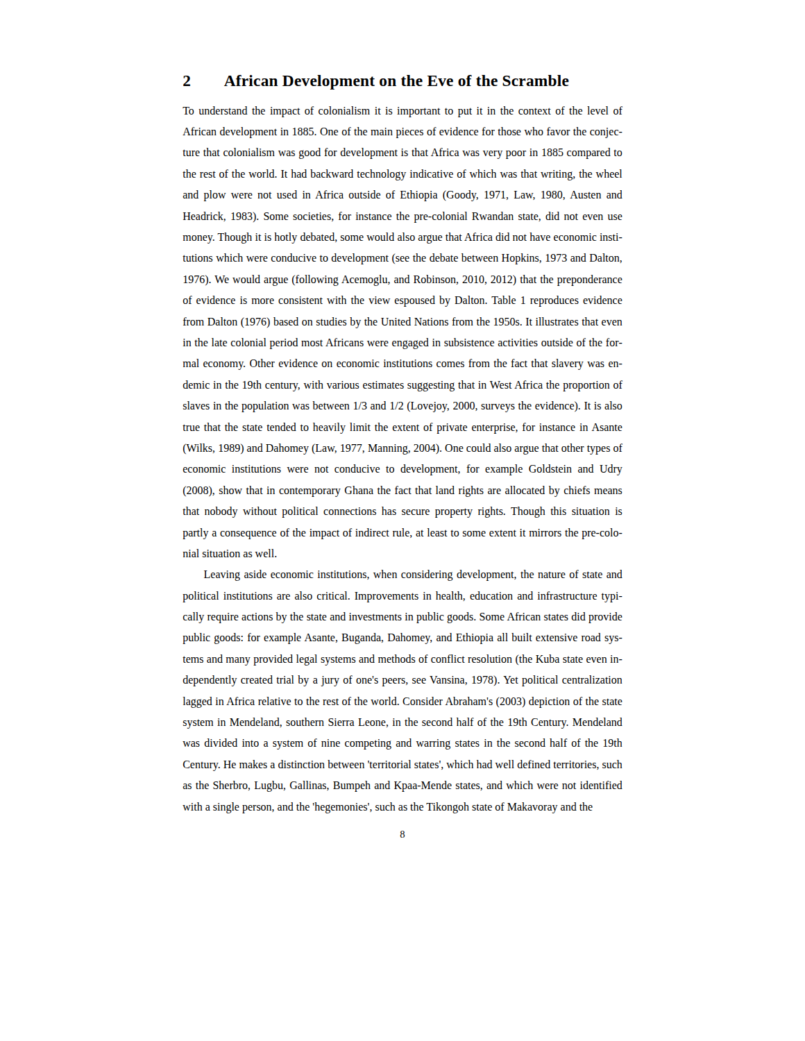2 African Development on the Eve of the Scramble
To understand the impact of colonialism it is important to put it in the context of the level of African development in 1885. One of the main pieces of evidence for those who favor the conjecture that colonialism was good for development is that Africa was very poor in 1885 compared to the rest of the world. It had backward technology indicative of which was that writing, the wheel and plow were not used in Africa outside of Ethiopia (Goody, 1971, Law, 1980, Austen and Headrick, 1983). Some societies, for instance the pre-colonial Rwandan state, did not even use money. Though it is hotly debated, some would also argue that Africa did not have economic institutions which were conducive to development (see the debate between Hopkins, 1973 and Dalton, 1976). We would argue (following Acemoglu, and Robinson, 2010, 2012) that the preponderance of evidence is more consistent with the view espoused by Dalton. Table 1 reproduces evidence from Dalton (1976) based on studies by the United Nations from the 1950s. It illustrates that even in the late colonial period most Africans were engaged in subsistence activities outside of the formal economy. Other evidence on economic institutions comes from the fact that slavery was endemic in the 19th century, with various estimates suggesting that in West Africa the proportion of slaves in the population was between 1/3 and 1/2 (Lovejoy, 2000, surveys the evidence). It is also true that the state tended to heavily limit the extent of private enterprise, for instance in Asante (Wilks, 1989) and Dahomey (Law, 1977, Manning, 2004). One could also argue that other types of economic institutions were not conducive to development, for example Goldstein and Udry (2008), show that in contemporary Ghana the fact that land rights are allocated by chiefs means that nobody without political connections has secure property rights. Though this situation is partly a consequence of the impact of indirect rule, at least to some extent it mirrors the pre-colonial situation as well.
Leaving aside economic institutions, when considering development, the nature of state and political institutions are also critical. Improvements in health, education and infrastructure typically require actions by the state and investments in public goods. Some African states did provide public goods: for example Asante, Buganda, Dahomey, and Ethiopia all built extensive road systems and many provided legal systems and methods of conflict resolution (the Kuba state even independently created trial by a jury of one's peers, see Vansina, 1978). Yet political centralization lagged in Africa relative to the rest of the world. Consider Abraham's (2003) depiction of the state system in Mendeland, southern Sierra Leone, in the second half of the 19th Century. Mendeland was divided into a system of nine competing and warring states in the second half of the 19th Century. He makes a distinction between 'territorial states', which had well defined territories, such as the Sherbro, Lugbu, Gallinas, Bumpeh and Kpaa-Mende states, and which were not identified with a single person, and the 'hegemonies', such as the Tikongoh state of Makavoray and the
8